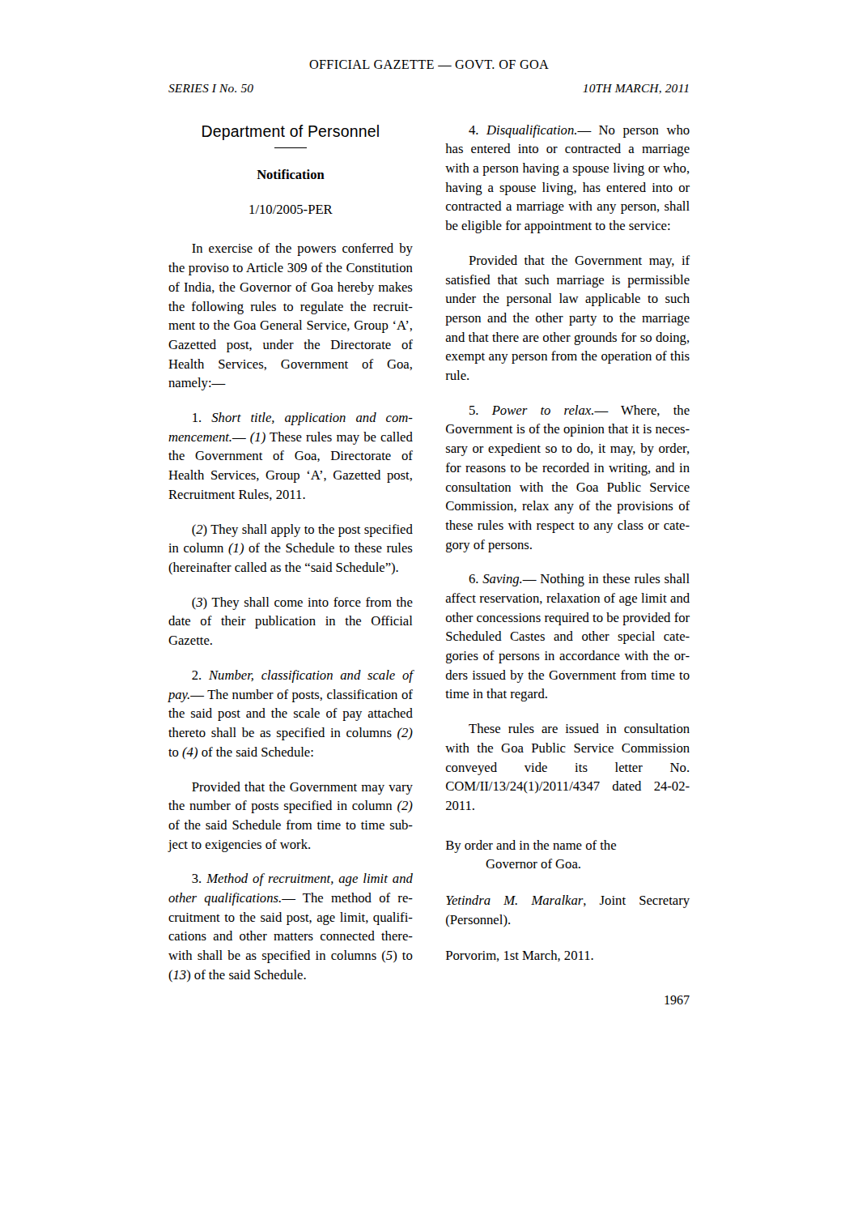OFFICIAL GAZETTE — GOVT. OF GOA
SERIES I No. 50 10TH MARCH, 2011
Department of Personnel
Notification
1/10/2005-PER
In exercise of the powers conferred by the proviso to Article 309 of the Constitution of India, the Governor of Goa hereby makes the following rules to regulate the recruitment to the Goa General Service, Group ‘A’, Gazetted post, under the Directorate of Health Services, Government of Goa, namely:—
1. Short title, application and commencement.— (1) These rules may be called the Government of Goa, Directorate of Health Services, Group ‘A’, Gazetted post, Recruitment Rules, 2011.
(2) They shall apply to the post specified in column (1) of the Schedule to these rules (hereinafter called as the “said Schedule”).
(3) They shall come into force from the date of their publication in the Official Gazette.
2. Number, classification and scale of pay.— The number of posts, classification of the said post and the scale of pay attached thereto shall be as specified in columns (2) to (4) of the said Schedule:
Provided that the Government may vary the number of posts specified in column (2) of the said Schedule from time to time subject to exigencies of work.
3. Method of recruitment, age limit and other qualifications.— The method of recruitment to the said post, age limit, qualifications and other matters connected therewith shall be as specified in columns (5) to (13) of the said Schedule.
4. Disqualification.— No person who has entered into or contracted a marriage with a person having a spouse living or who, having a spouse living, has entered into or contracted a marriage with any person, shall be eligible for appointment to the service:
Provided that the Government may, if satisfied that such marriage is permissible under the personal law applicable to such person and the other party to the marriage and that there are other grounds for so doing, exempt any person from the operation of this rule.
5. Power to relax.— Where, the Government is of the opinion that it is necessary or expedient so to do, it may, by order, for reasons to be recorded in writing, and in consultation with the Goa Public Service Commission, relax any of the provisions of these rules with respect to any class or category of persons.
6. Saving.— Nothing in these rules shall affect reservation, relaxation of age limit and other concessions required to be provided for Scheduled Castes and other special categories of persons in accordance with the orders issued by the Government from time to time in that regard.
These rules are issued in consultation with the Goa Public Service Commission conveyed vide its letter No. COM/II/13/24(1)/2011/4347 dated 24-02-2011.
By order and in the name of theGovernor of Goa.
Yetindra M. Maralkar, Joint Secretary (Personnel).
Porvorim, 1st March, 2011.
1967